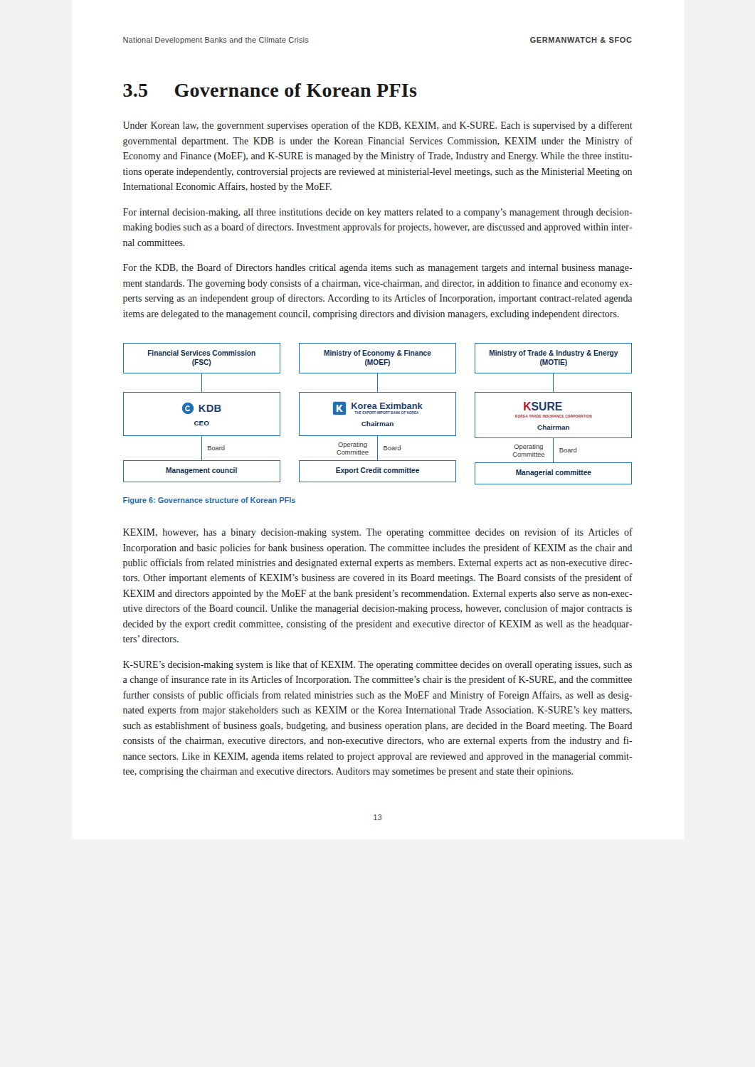National Development Banks and the Climate Crisis
GERMANWATCH & SFOC
3.5 Governance of Korean PFIs
Under Korean law, the government supervises operation of the KDB, KEXIM, and K-SURE. Each is supervised by a different governmental department. The KDB is under the Korean Financial Services Commission, KEXIM under the Ministry of Economy and Finance (MoEF), and K-SURE is managed by the Ministry of Trade, Industry and Energy. While the three institutions operate independently, controversial projects are reviewed at ministerial-level meetings, such as the Ministerial Meeting on International Economic Affairs, hosted by the MoEF.
For internal decision-making, all three institutions decide on key matters related to a company’s management through decision-making bodies such as a board of directors. Investment approvals for projects, however, are discussed and approved within internal committees.
For the KDB, the Board of Directors handles critical agenda items such as management targets and internal business management standards. The governing body consists of a chairman, vice-chairman, and director, in addition to finance and economy experts serving as an independent group of directors. According to its Articles of Incorporation, important contract-related agenda items are delegated to the management council, comprising directors and division managers, excluding independent directors.
Financial Services Commission
(FSC)
KDB
CEO
Board
Management council
Ministry of Economy & Finance
(MOEF)
Korea Eximbank THE EXPORT-IMPORT BANK OF KOREA
Chairman
Operating Committee
Board
Export Credit committee
Ministry of Trade & Industry & Energy
(MOTIE)
K SURE KOREA TRADE INSURANCE CORPORATION
Chairman
Operating Committee
Board
Managerial committee
Figure 6: Governance structure of Korean PFIs
KEXIM, however, has a binary decision-making system. The operating committee decides on revision of its Articles of Incorporation and basic policies for bank business operation. The committee includes the president of KEXIM as the chair and public officials from related ministries and designated external experts as members. External experts act as non-executive directors. Other important elements of KEXIM’s business are covered in its Board meetings. The Board consists of the president of KEXIM and directors appointed by the MoEF at the bank president’s recommendation. External experts also serve as non-executive directors of the Board council. Unlike the managerial decision-making process, however, conclusion of major contracts is decided by the export credit committee, consisting of the president and executive director of KEXIM as well as the headquarters’ directors.
K-SURE’s decision-making system is like that of KEXIM. The operating committee decides on overall operating issues, such as a change of insurance rate in its Articles of Incorporation. The committee’s chair is the president of K-SURE, and the committee further consists of public officials from related ministries such as the MoEF and Ministry of Foreign Affairs, as well as designated experts from major stakeholders such as KEXIM or the Korea International Trade Association. K-SURE’s key matters, such as establishment of business goals, budgeting, and business operation plans, are decided in the Board meeting. The Board consists of the chairman, executive directors, and non-executive directors, who are external experts from the industry and finance sectors. Like in KEXIM, agenda items related to project approval are reviewed and approved in the managerial committee, comprising the chairman and executive directors. Auditors may sometimes be present and state their opinions.
13